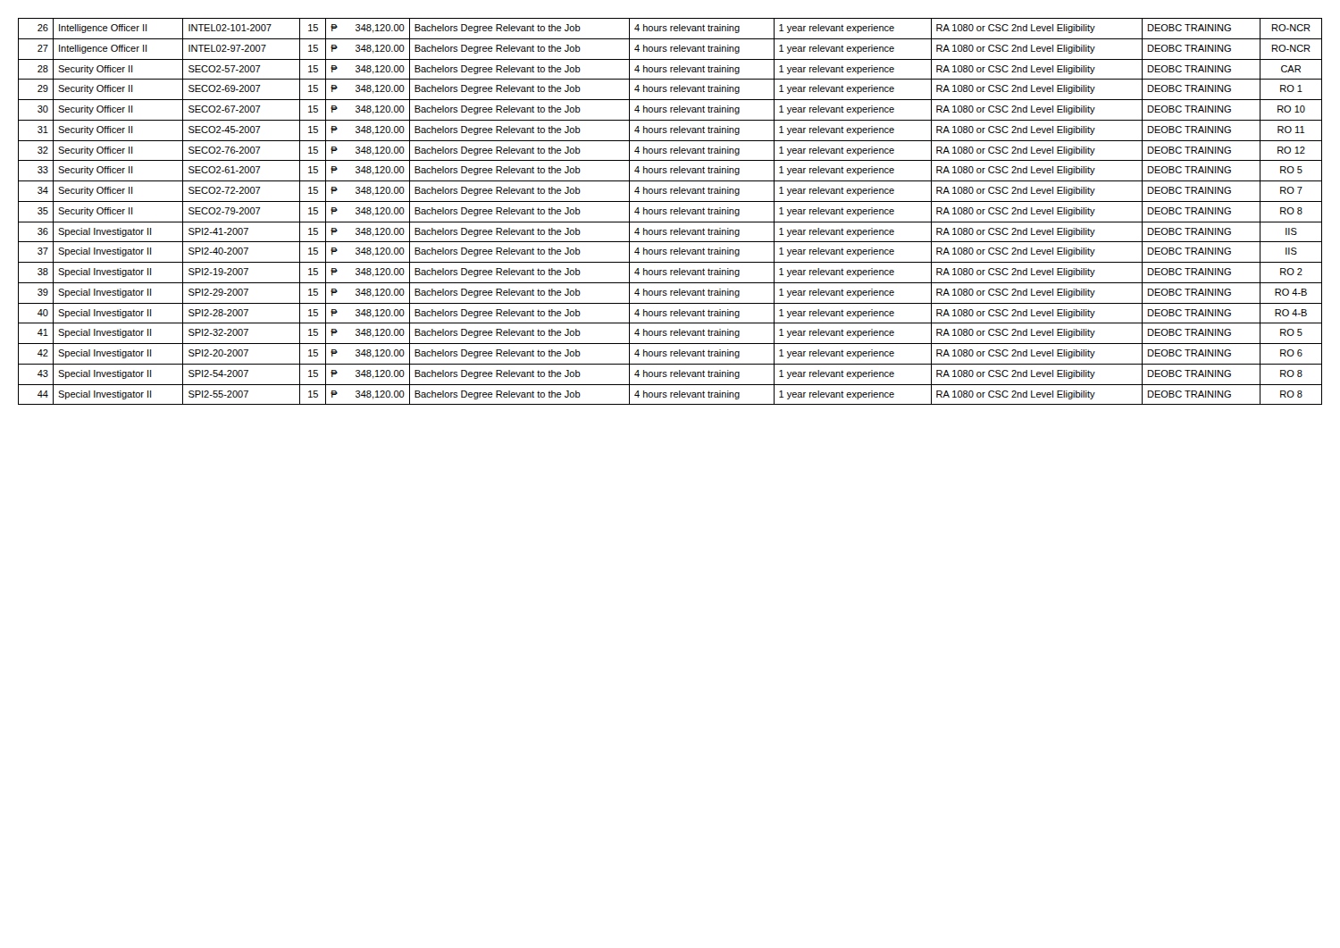| 26 | Intelligence Officer II | INTEL02-101-2007 | 15 | ₱ | 348,120.00 | Bachelors Degree Relevant to the Job | 4 hours relevant training | 1 year relevant experience | RA 1080 or CSC 2nd Level Eligibility | DEOBC TRAINING | RO-NCR |
| 27 | Intelligence Officer II | INTEL02-97-2007 | 15 | ₱ | 348,120.00 | Bachelors Degree Relevant to the Job | 4 hours relevant training | 1 year relevant experience | RA 1080 or CSC 2nd Level Eligibility | DEOBC TRAINING | RO-NCR |
| 28 | Security Officer II | SECO2-57-2007 | 15 | ₱ | 348,120.00 | Bachelors Degree Relevant to the Job | 4 hours relevant training | 1 year relevant experience | RA 1080 or CSC 2nd Level Eligibility | DEOBC TRAINING | CAR |
| 29 | Security Officer II | SECO2-69-2007 | 15 | ₱ | 348,120.00 | Bachelors Degree Relevant to the Job | 4 hours relevant training | 1 year relevant experience | RA 1080 or CSC 2nd Level Eligibility | DEOBC TRAINING | RO 1 |
| 30 | Security Officer II | SECO2-67-2007 | 15 | ₱ | 348,120.00 | Bachelors Degree Relevant to the Job | 4 hours relevant training | 1 year relevant experience | RA 1080 or CSC 2nd Level Eligibility | DEOBC TRAINING | RO 10 |
| 31 | Security Officer II | SECO2-45-2007 | 15 | ₱ | 348,120.00 | Bachelors Degree Relevant to the Job | 4 hours relevant training | 1 year relevant experience | RA 1080 or CSC 2nd Level Eligibility | DEOBC TRAINING | RO 11 |
| 32 | Security Officer II | SECO2-76-2007 | 15 | ₱ | 348,120.00 | Bachelors Degree Relevant to the Job | 4 hours relevant training | 1 year relevant experience | RA 1080 or CSC 2nd Level Eligibility | DEOBC TRAINING | RO 12 |
| 33 | Security Officer II | SECO2-61-2007 | 15 | ₱ | 348,120.00 | Bachelors Degree Relevant to the Job | 4 hours relevant training | 1 year relevant experience | RA 1080 or CSC 2nd Level Eligibility | DEOBC TRAINING | RO 5 |
| 34 | Security Officer II | SECO2-72-2007 | 15 | ₱ | 348,120.00 | Bachelors Degree Relevant to the Job | 4 hours relevant training | 1 year relevant experience | RA 1080 or CSC 2nd Level Eligibility | DEOBC TRAINING | RO 7 |
| 35 | Security Officer II | SECO2-79-2007 | 15 | ₱ | 348,120.00 | Bachelors Degree Relevant to the Job | 4 hours relevant training | 1 year relevant experience | RA 1080 or CSC 2nd Level Eligibility | DEOBC TRAINING | RO 8 |
| 36 | Special Investigator II | SPI2-41-2007 | 15 | ₱ | 348,120.00 | Bachelors Degree Relevant to the Job | 4 hours relevant training | 1 year relevant experience | RA 1080 or CSC 2nd Level Eligibility | DEOBC TRAINING | IIS |
| 37 | Special Investigator II | SPI2-40-2007 | 15 | ₱ | 348,120.00 | Bachelors Degree Relevant to the Job | 4 hours relevant training | 1 year relevant experience | RA 1080 or CSC 2nd Level Eligibility | DEOBC TRAINING | IIS |
| 38 | Special Investigator II | SPI2-19-2007 | 15 | ₱ | 348,120.00 | Bachelors Degree Relevant to the Job | 4 hours relevant training | 1 year relevant experience | RA 1080 or CSC 2nd Level Eligibility | DEOBC TRAINING | RO 2 |
| 39 | Special Investigator II | SPI2-29-2007 | 15 | ₱ | 348,120.00 | Bachelors Degree Relevant to the Job | 4 hours relevant training | 1 year relevant experience | RA 1080 or CSC 2nd Level Eligibility | DEOBC TRAINING | RO 4-B |
| 40 | Special Investigator II | SPI2-28-2007 | 15 | ₱ | 348,120.00 | Bachelors Degree Relevant to the Job | 4 hours relevant training | 1 year relevant experience | RA 1080 or CSC 2nd Level Eligibility | DEOBC TRAINING | RO 4-B |
| 41 | Special Investigator II | SPI2-32-2007 | 15 | ₱ | 348,120.00 | Bachelors Degree Relevant to the Job | 4 hours relevant training | 1 year relevant experience | RA 1080 or CSC 2nd Level Eligibility | DEOBC TRAINING | RO 5 |
| 42 | Special Investigator II | SPI2-20-2007 | 15 | ₱ | 348,120.00 | Bachelors Degree Relevant to the Job | 4 hours relevant training | 1 year relevant experience | RA 1080 or CSC 2nd Level Eligibility | DEOBC TRAINING | RO 6 |
| 43 | Special Investigator II | SPI2-54-2007 | 15 | ₱ | 348,120.00 | Bachelors Degree Relevant to the Job | 4 hours relevant training | 1 year relevant experience | RA 1080 or CSC 2nd Level Eligibility | DEOBC TRAINING | RO 8 |
| 44 | Special Investigator II | SPI2-55-2007 | 15 | ₱ | 348,120.00 | Bachelors Degree Relevant to the Job | 4 hours relevant training | 1 year relevant experience | RA 1080 or CSC 2nd Level Eligibility | DEOBC TRAINING | RO 8 |